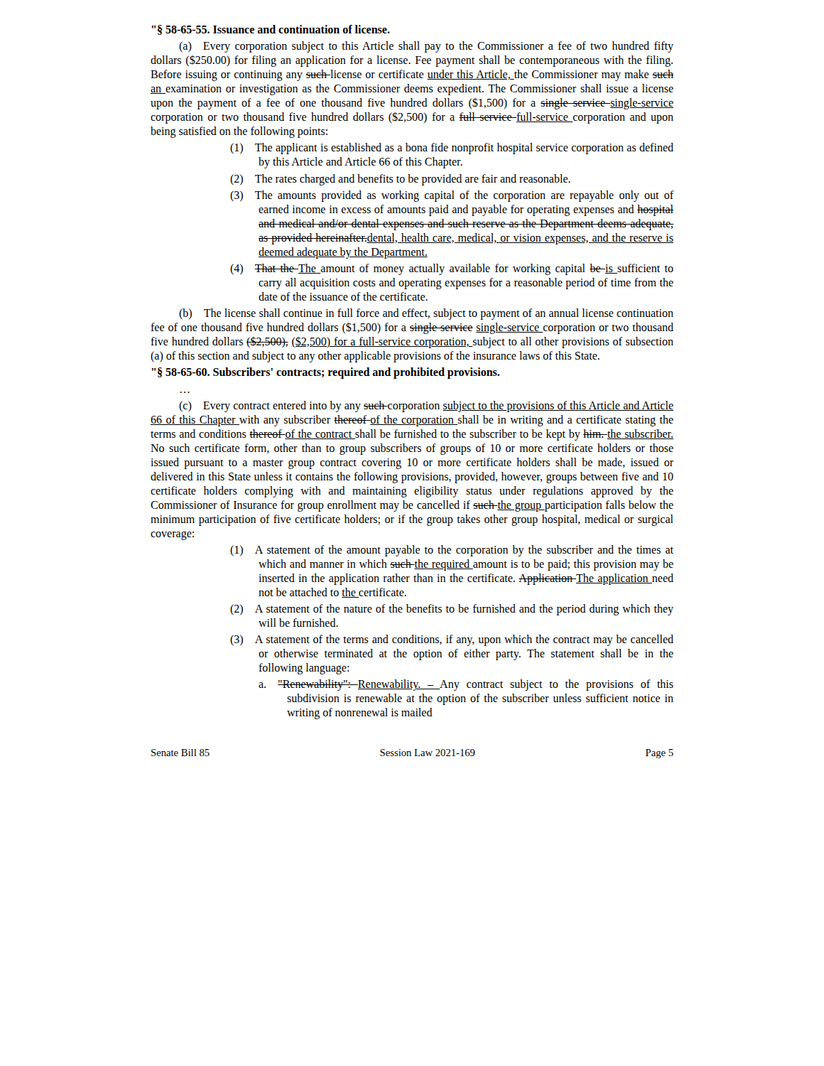"§ 58-65-55. Issuance and continuation of license.
(a) Every corporation subject to this Article shall pay to the Commissioner a fee of two hundred fifty dollars ($250.00) for filing an application for a license. Fee payment shall be contemporaneous with the filing. Before issuing or continuing any such license or certificate under this Article, the Commissioner may make such an examination or investigation as the Commissioner deems expedient. The Commissioner shall issue a license upon the payment of a fee of one thousand five hundred dollars ($1,500) for a single service single-service corporation or two thousand five hundred dollars ($2,500) for a full service full-service corporation and upon being satisfied on the following points:
(1) The applicant is established as a bona fide nonprofit hospital service corporation as defined by this Article and Article 66 of this Chapter.
(2) The rates charged and benefits to be provided are fair and reasonable.
(3) The amounts provided as working capital of the corporation are repayable only out of earned income in excess of amounts paid and payable for operating expenses and hospital and medical and/or dental expenses and such reserve as the Department deems adequate, as provided hereinafter.dental, health care, medical, or vision expenses, and the reserve is deemed adequate by the Department.
(4) That the The amount of money actually available for working capital be is sufficient to carry all acquisition costs and operating expenses for a reasonable period of time from the date of the issuance of the certificate.
(b) The license shall continue in full force and effect, subject to payment of an annual license continuation fee of one thousand five hundred dollars ($1,500) for a single service single-service corporation or two thousand five hundred dollars ($2,500), ($2,500) for a full-service corporation, subject to all other provisions of subsection (a) of this section and subject to any other applicable provisions of the insurance laws of this State.
"§ 58-65-60. Subscribers' contracts; required and prohibited provisions.
…
(c) Every contract entered into by any such corporation subject to the provisions of this Article and Article 66 of this Chapter with any subscriber thereof of the corporation shall be in writing and a certificate stating the terms and conditions thereof of the contract shall be furnished to the subscriber to be kept by him. the subscriber. No such certificate form, other than to group subscribers of groups of 10 or more certificate holders or those issued pursuant to a master group contract covering 10 or more certificate holders shall be made, issued or delivered in this State unless it contains the following provisions, provided, however, groups between five and 10 certificate holders complying with and maintaining eligibility status under regulations approved by the Commissioner of Insurance for group enrollment may be cancelled if such the group participation falls below the minimum participation of five certificate holders; or if the group takes other group hospital, medical or surgical coverage:
(1) A statement of the amount payable to the corporation by the subscriber and the times at which and manner in which such the required amount is to be paid; this provision may be inserted in the application rather than in the certificate. Application The application need not be attached to the certificate.
(2) A statement of the nature of the benefits to be furnished and the period during which they will be furnished.
(3) A statement of the terms and conditions, if any, upon which the contract may be cancelled or otherwise terminated at the option of either party. The statement shall be in the following language:
a. "Renewability": Renewability. – Any contract subject to the provisions of this subdivision is renewable at the option of the subscriber unless sufficient notice in writing of nonrenewal is mailed
Senate Bill 85 Session Law 2021-169 Page 5